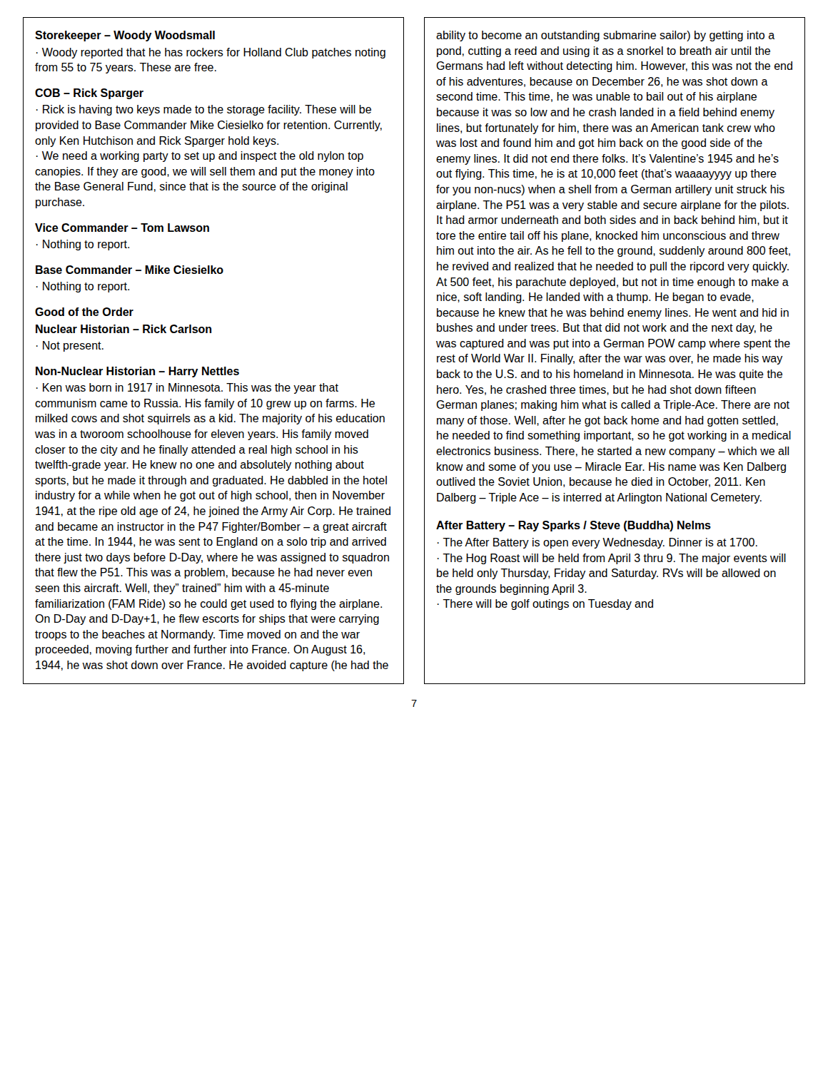Storekeeper – Woody Woodsmall
· Woody reported that he has rockers for Holland Club patches noting from 55 to 75 years. These are free.
COB – Rick Sparger
· Rick is having two keys made to the storage facility. These will be provided to Base Commander Mike Ciesielko for retention. Currently, only Ken Hutchison and Rick Sparger hold keys.
· We need a working party to set up and inspect the old nylon top canopies. If they are good, we will sell them and put the money into the Base General Fund, since that is the source of the original purchase.
Vice Commander – Tom Lawson
· Nothing to report.
Base Commander – Mike Ciesielko
· Nothing to report.
Good of the Order
Nuclear Historian – Rick Carlson
· Not present.
Non-Nuclear Historian – Harry Nettles
· Ken was born in 1917 in Minnesota. This was the year that communism came to Russia. His family of 10 grew up on farms. He milked cows and shot squirrels as a kid. The majority of his education was in a tworoom schoolhouse for eleven years. His family moved closer to the city and he finally attended a real high school in his twelfth-grade year. He knew no one and absolutely nothing about sports, but he made it through and graduated. He dabbled in the hotel industry for a while when he got out of high school, then in November 1941, at the ripe old age of 24, he joined the Army Air Corp. He trained and became an instructor in the P47 Fighter/Bomber – a great aircraft at the time. In 1944, he was sent to England on a solo trip and arrived there just two days before D-Day, where he was assigned to squadron that flew the P51. This was a problem, because he had never even seen this aircraft. Well, they” trained” him with a 45-minute familiarization (FAM Ride) so he could get used to flying the airplane. On D-Day and D-Day+1, he flew escorts for ships that were carrying troops to the beaches at Normandy. Time moved on and the war proceeded, moving further and further into France. On August 16, 1944, he was shot down over France. He avoided capture (he had the
ability to become an outstanding submarine sailor) by getting into a pond, cutting a reed and using it as a snorkel to breath air until the Germans had left without detecting him. However, this was not the end of his adventures, because on December 26, he was shot down a second time. This time, he was unable to bail out of his airplane because it was so low and he crash landed in a field behind enemy lines, but fortunately for him, there was an American tank crew who was lost and found him and got him back on the good side of the enemy lines. It did not end there folks. It’s Valentine’s 1945 and he’s out flying. This time, he is at 10,000 feet (that’s waaaayyyy up there for you non-nucs) when a shell from a German artillery unit struck his airplane. The P51 was a very stable and secure airplane for the pilots. It had armor underneath and both sides and in back behind him, but it tore the entire tail off his plane, knocked him unconscious and threw him out into the air. As he fell to the ground, suddenly around 800 feet, he revived and realized that he needed to pull the ripcord very quickly. At 500 feet, his parachute deployed, but not in time enough to make a nice, soft landing. He landed with a thump. He began to evade, because he knew that he was behind enemy lines. He went and hid in bushes and under trees. But that did not work and the next day, he was captured and was put into a German POW camp where spent the rest of World War II. Finally, after the war was over, he made his way back to the U.S. and to his homeland in Minnesota. He was quite the hero. Yes, he crashed three times, but he had shot down fifteen German planes; making him what is called a Triple-Ace. There are not many of those. Well, after he got back home and had gotten settled, he needed to find something important, so he got working in a medical electronics business. There, he started a new company – which we all know and some of you use – Miracle Ear. His name was Ken Dalberg outlived the Soviet Union, because he died in October, 2011. Ken Dalberg – Triple Ace – is interred at Arlington National Cemetery.
After Battery – Ray Sparks / Steve (Buddha) Nelms
· The After Battery is open every Wednesday. Dinner is at 1700.
· The Hog Roast will be held from April 3 thru 9. The major events will be held only Thursday, Friday and Saturday. RVs will be allowed on the grounds beginning April 3.
· There will be golf outings on Tuesday and
7